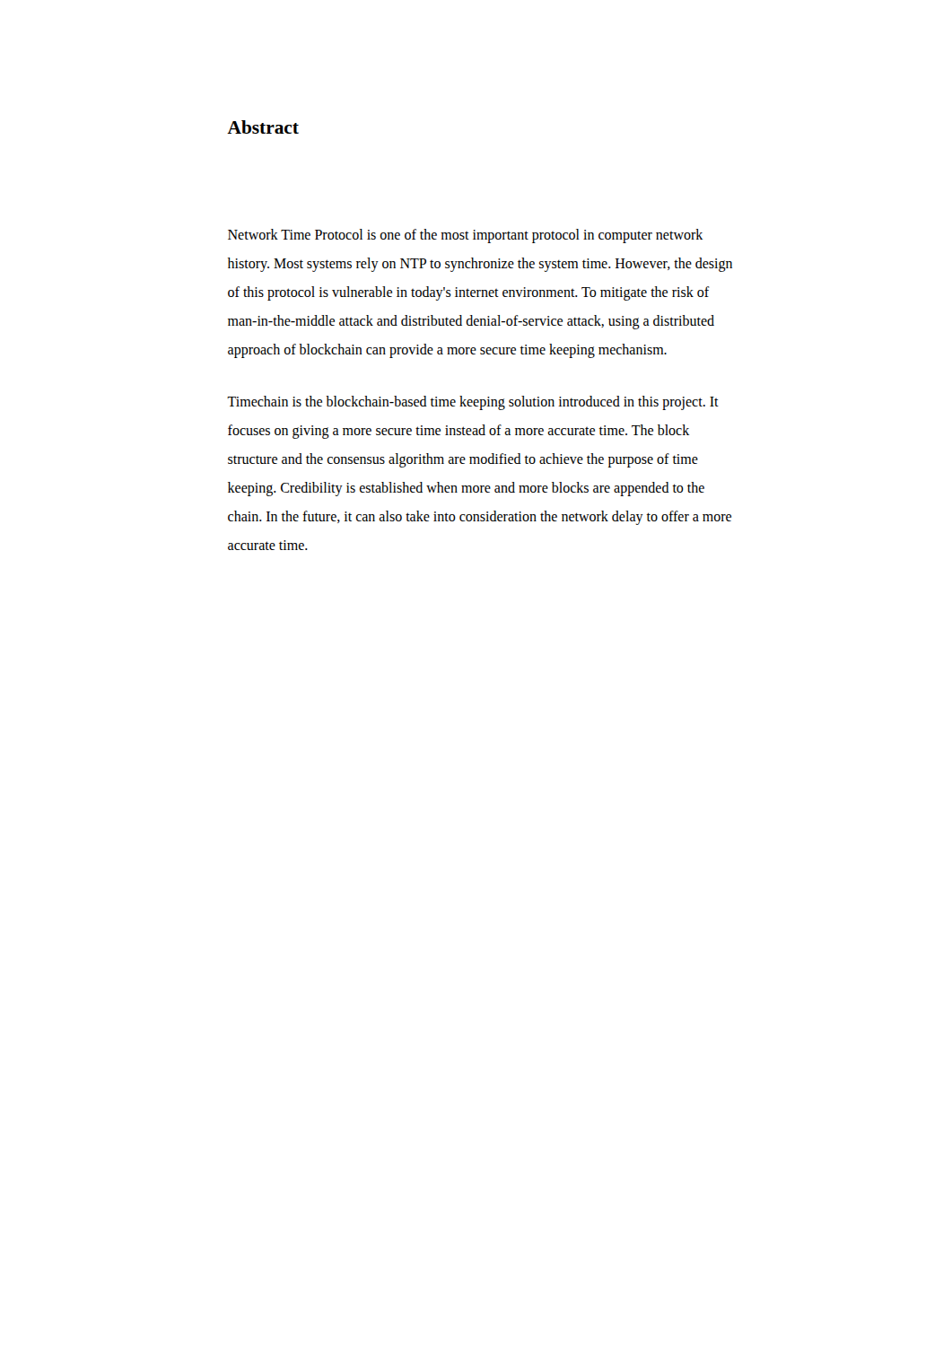Abstract
Network Time Protocol is one of the most important protocol in computer network history. Most systems rely on NTP to synchronize the system time. However, the design of this protocol is vulnerable in today's internet environment. To mitigate the risk of man-in-the-middle attack and distributed denial-of-service attack, using a distributed approach of blockchain can provide a more secure time keeping mechanism.
Timechain is the blockchain-based time keeping solution introduced in this project. It focuses on giving a more secure time instead of a more accurate time. The block structure and the consensus algorithm are modified to achieve the purpose of time keeping. Credibility is established when more and more blocks are appended to the chain. In the future, it can also take into consideration the network delay to offer a more accurate time.